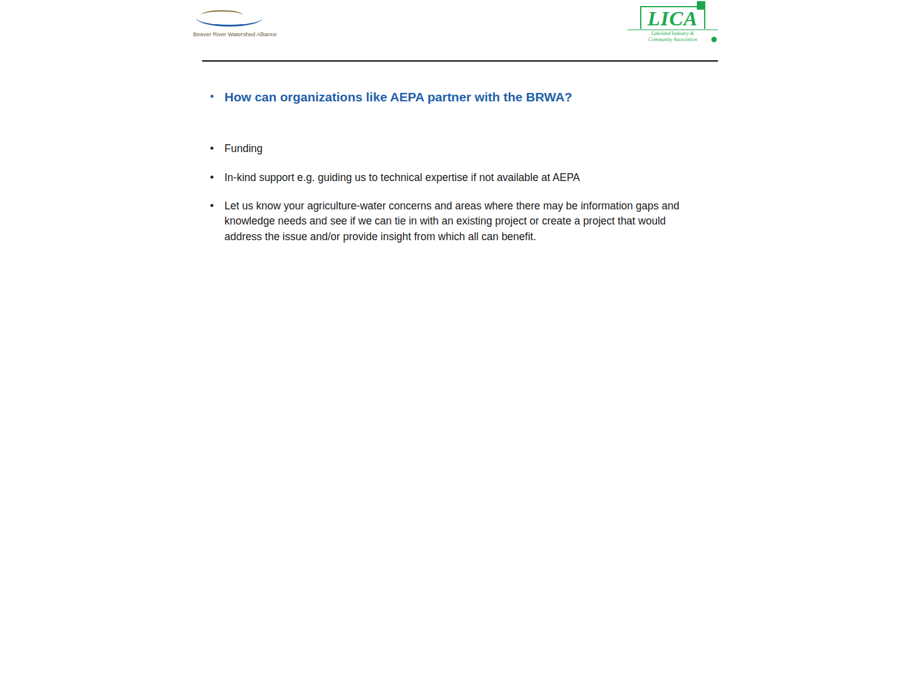Beaver River Watershed Alliance
LICA
Lakeland Industry &
Community Association
How can organizations like AEPA partner with the BRWA?
Funding
In-kind support e.g. guiding us to technical expertise if not available at AEPA
Let us know your agriculture-water concerns and areas where there may be information gaps and knowledge needs and see if we can tie in with an existing project or create a project that would address the issue and/or provide insight from which all can benefit.